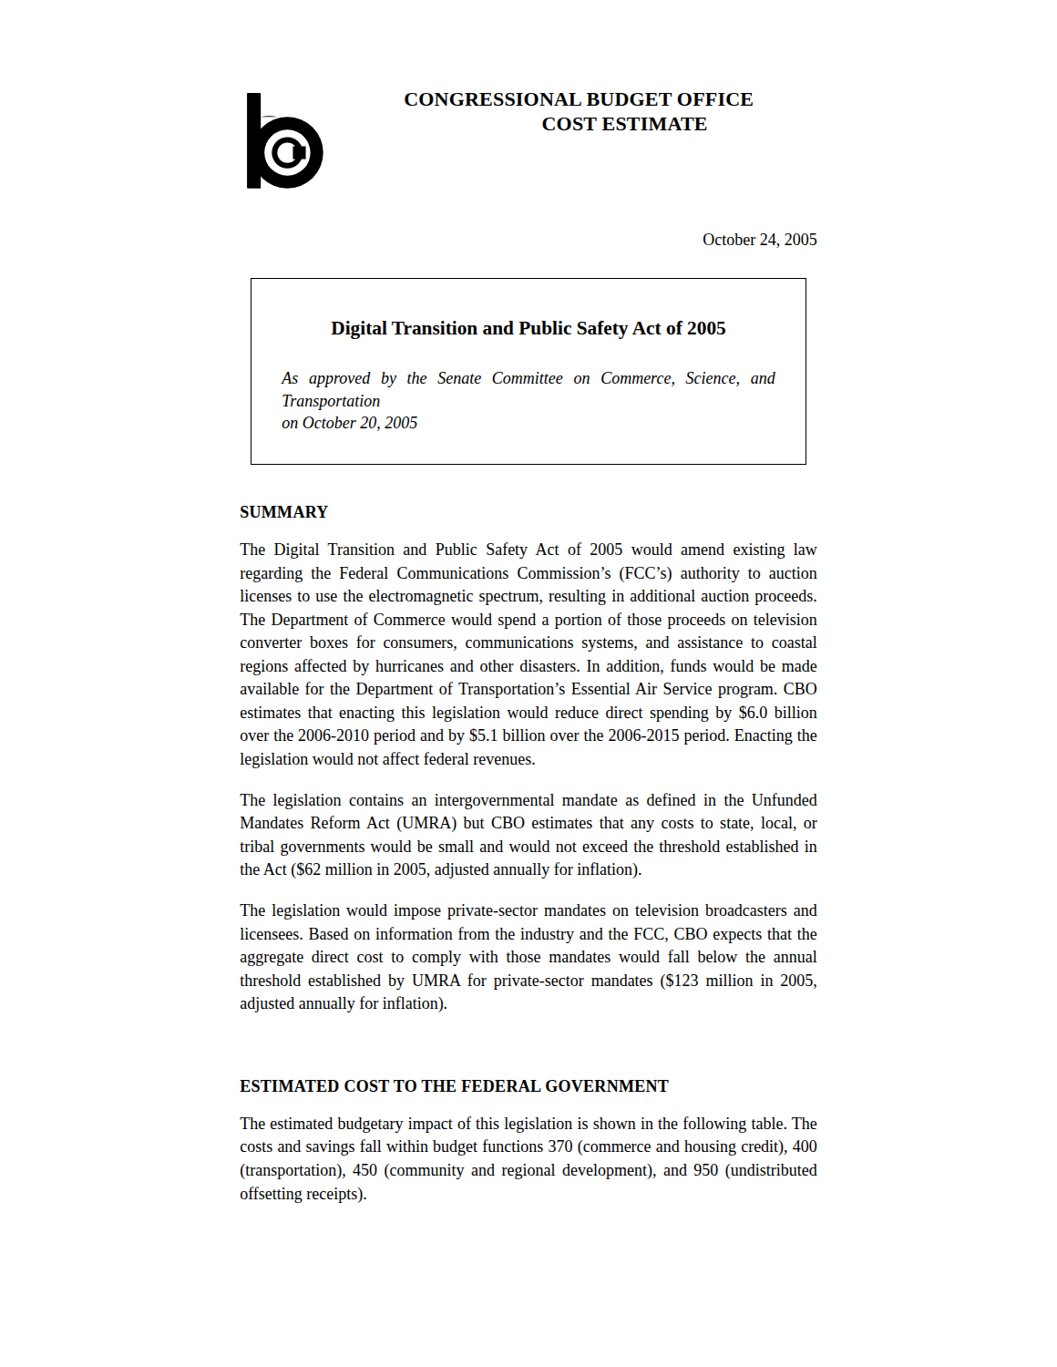CONGRESSIONAL BUDGET OFFICE
COST ESTIMATE
October 24, 2005
Digital Transition and Public Safety Act of 2005
As approved by the Senate Committee on Commerce, Science, and Transportation
on October 20, 2005
SUMMARY
The Digital Transition and Public Safety Act of 2005 would amend existing law regarding the Federal Communications Commission’s (FCC’s) authority to auction licenses to use the electromagnetic spectrum, resulting in additional auction proceeds. The Department of Commerce would spend a portion of those proceeds on television converter boxes for consumers, communications systems, and assistance to coastal regions affected by hurricanes and other disasters. In addition, funds would be made available for the Department of Transportation’s Essential Air Service program. CBO estimates that enacting this legislation would reduce direct spending by $6.0 billion over the 2006-2010 period and by $5.1 billion over the 2006-2015 period. Enacting the legislation would not affect federal revenues.
The legislation contains an intergovernmental mandate as defined in the Unfunded Mandates Reform Act (UMRA) but CBO estimates that any costs to state, local, or tribal governments would be small and would not exceed the threshold established in the Act ($62 million in 2005, adjusted annually for inflation).
The legislation would impose private-sector mandates on television broadcasters and licensees. Based on information from the industry and the FCC, CBO expects that the aggregate direct cost to comply with those mandates would fall below the annual threshold established by UMRA for private-sector mandates ($123 million in 2005, adjusted annually for inflation).
ESTIMATED COST TO THE FEDERAL GOVERNMENT
The estimated budgetary impact of this legislation is shown in the following table. The costs and savings fall within budget functions 370 (commerce and housing credit), 400 (transportation), 450 (community and regional development), and 950 (undistributed offsetting receipts).